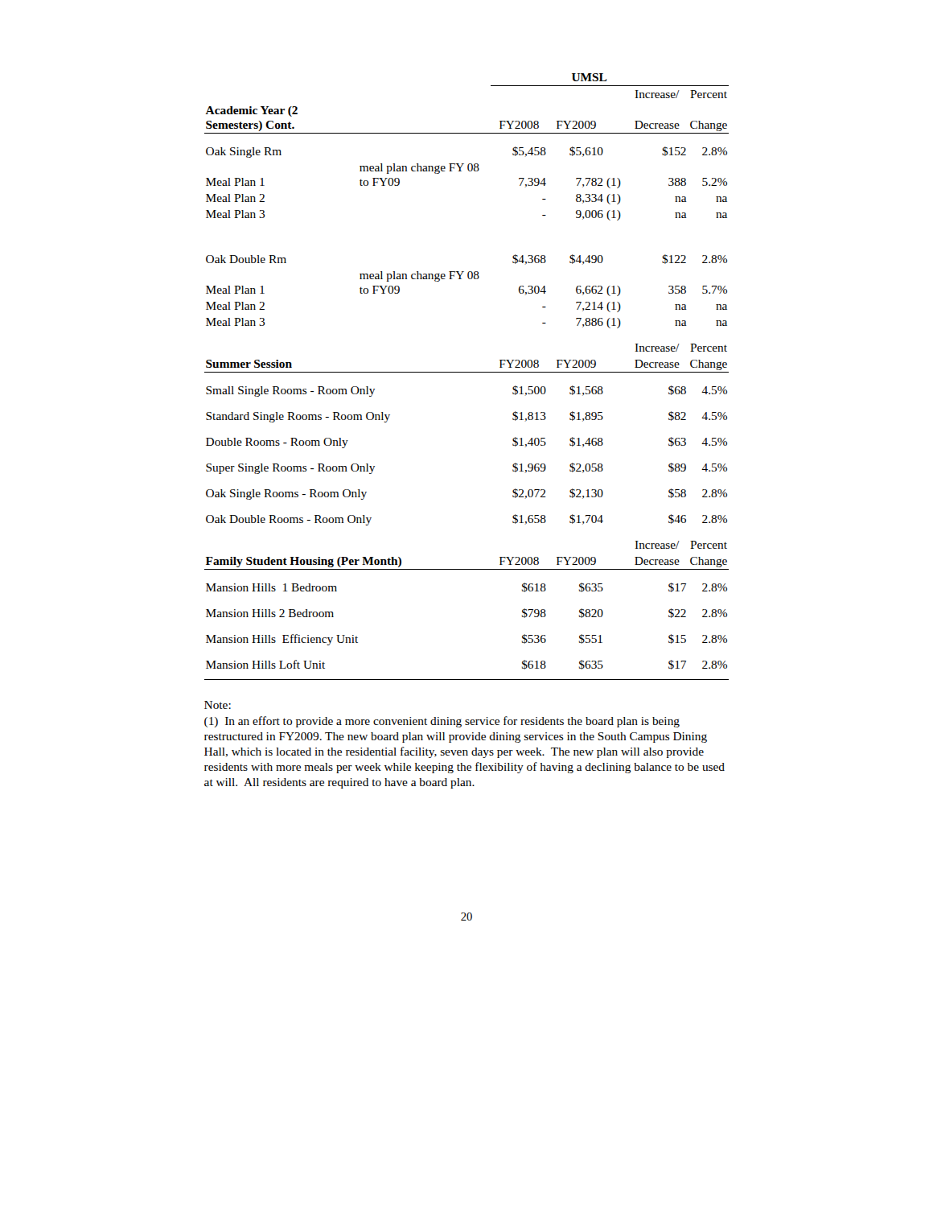| | | UMSL | |
| | | | | | Increase/ | Percent |
| Academic Year (2 Semesters) Cont. | | FY2008 | FY2009 | | Decrease | Change |
| Oak Single Rm | | $5,458 | $5,610 | | $152 | 2.8% |
| Meal Plan 1 | meal plan change FY 08 to FY09 | 7,394 | 7,782 | (1) | 388 | 5.2% |
| Meal Plan 2 | | - | 8,334 | (1) | na | na |
| Meal Plan 3 | | - | 9,006 | (1) | na | na |
| Oak Double Rm | | $4,368 | $4,490 | | $122 | 2.8% |
| Meal Plan 1 | meal plan change FY 08 to FY09 | 6,304 | 6,662 | (1) | 358 | 5.7% |
| Meal Plan 2 | | - | 7,214 | (1) | na | na |
| Meal Plan 3 | | - | 7,886 | (1) | na | na |
| | | | | | Increase/ | Percent |
| Summer Session | | FY2008 | FY2009 | | Decrease | Change |
| Small Single Rooms - Room Only | $1,500 | $1,568 | | $68 | 4.5% |
| Standard Single Rooms - Room Only | $1,813 | $1,895 | | $82 | 4.5% |
| Double Rooms - Room Only | $1,405 | $1,468 | | $63 | 4.5% |
| Super Single Rooms - Room Only | $1,969 | $2,058 | | $89 | 4.5% |
| Oak Single Rooms - Room Only | $2,072 | $2,130 | | $58 | 2.8% |
| Oak Double Rooms - Room Only | $1,658 | $1,704 | | $46 | 2.8% |
| | | | | | Increase/ | Percent |
| Family Student Housing (Per Month) | FY2008 | FY2009 | | Decrease | Change |
| Mansion Hills 1 Bedroom | $618 | $635 | | $17 | 2.8% |
| Mansion Hills 2 Bedroom | $798 | $820 | | $22 | 2.8% |
| Mansion Hills Efficiency Unit | $536 | $551 | | $15 | 2.8% |
| Mansion Hills Loft Unit | $618 | $635 | | $17 | 2.8% |
Note:
(1) In an effort to provide a more convenient dining service for residents the board plan is being restructured in FY2009. The new board plan will provide dining services in the South Campus Dining Hall, which is located in the residential facility, seven days per week. The new plan will also provide residents with more meals per week while keeping the flexibility of having a declining balance to be used at will. All residents are required to have a board plan.
20